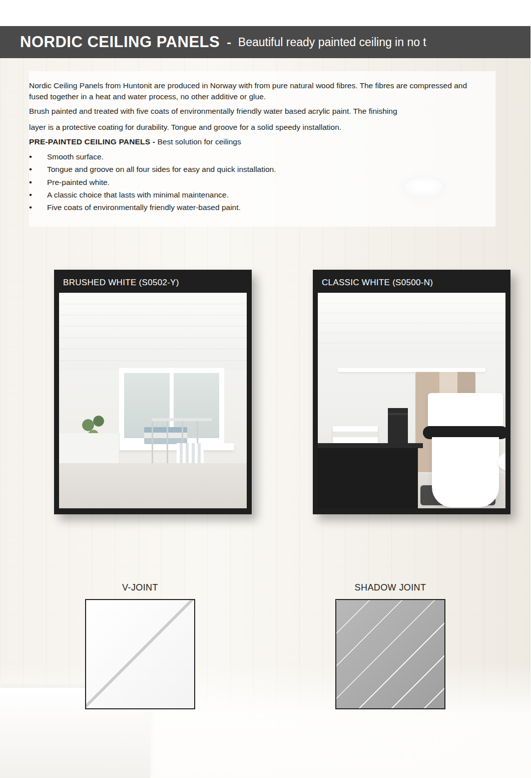NORDIC CEILING PANELS
-Beautiful ready painted ceiling in no t
Nordic Ceiling Panels from Huntonit are produced in Norway with from pure natural wood fibres. The fibres are compressed and fused together in a heat and water process, no other additive or glue.
Brush painted and treated with five coats of environmentally friendly water based acrylic paint. The finishing
layer is a protective coating for durability. Tongue and groove for a solid speedy installation.
PRE-PAINTED CEILING PANELS - Best solution for ceilings
Smooth surface.
Tongue and groove on all four sides for easy and quick installation.
Pre-painted white.
A classic choice that lasts with minimal maintenance.
Five coats of environmentally friendly water-based paint.
BRUSHED WHITE (S0502-Y)
CLASSIC WHITE (S0500-N)
V-JOINT
SHADOW JOINT